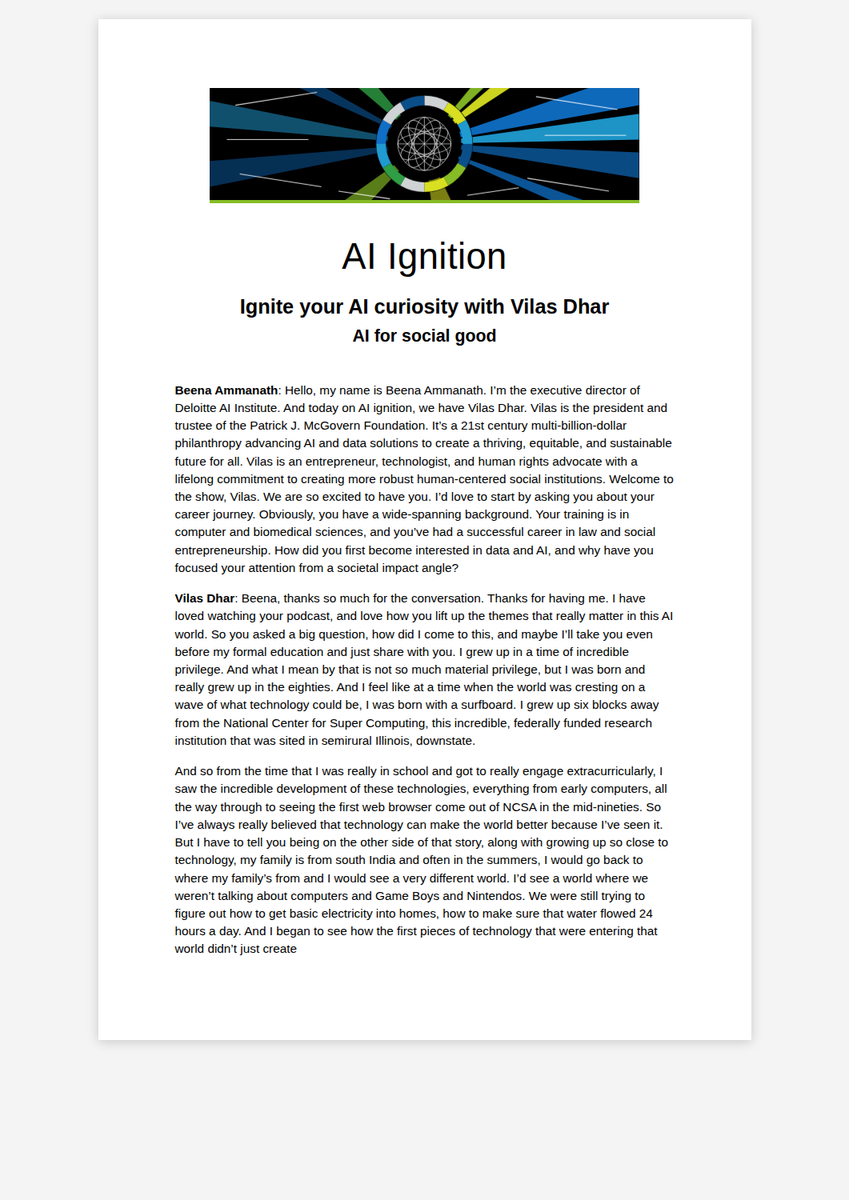AI Ignition
Ignite your AI curiosity with Vilas Dhar
AI for social good
Beena Ammanath: Hello, my name is Beena Ammanath. I’m the executive director of Deloitte AI Institute. And today on AI ignition, we have Vilas Dhar. Vilas is the president and trustee of the Patrick J. McGovern Foundation. It’s a 21st century multi-billion-dollar philanthropy advancing AI and data solutions to create a thriving, equitable, and sustainable future for all. Vilas is an entrepreneur, technologist, and human rights advocate with a lifelong commitment to creating more robust human-centered social institutions. Welcome to the show, Vilas. We are so excited to have you. I’d love to start by asking you about your career journey. Obviously, you have a wide-spanning background. Your training is in computer and biomedical sciences, and you’ve had a successful career in law and social entrepreneurship. How did you first become interested in data and AI, and why have you focused your attention from a societal impact angle?
Vilas Dhar: Beena, thanks so much for the conversation. Thanks for having me. I have loved watching your podcast, and love how you lift up the themes that really matter in this AI world. So you asked a big question, how did I come to this, and maybe I’ll take you even before my formal education and just share with you. I grew up in a time of incredible privilege. And what I mean by that is not so much material privilege, but I was born and really grew up in the eighties. And I feel like at a time when the world was cresting on a wave of what technology could be, I was born with a surfboard. I grew up six blocks away from the National Center for Super Computing, this incredible, federally funded research institution that was sited in semirural Illinois, downstate.
And so from the time that I was really in school and got to really engage extracurricularly, I saw the incredible development of these technologies, everything from early computers, all the way through to seeing the first web browser come out of NCSA in the mid-nineties. So I’ve always really believed that technology can make the world better because I’ve seen it. But I have to tell you being on the other side of that story, along with growing up so close to technology, my family is from south India and often in the summers, I would go back to where my family’s from and I would see a very different world. I’d see a world where we weren’t talking about computers and Game Boys and Nintendos. We were still trying to figure out how to get basic electricity into homes, how to make sure that water flowed 24 hours a day. And I began to see how the first pieces of technology that were entering that world didn’t just create